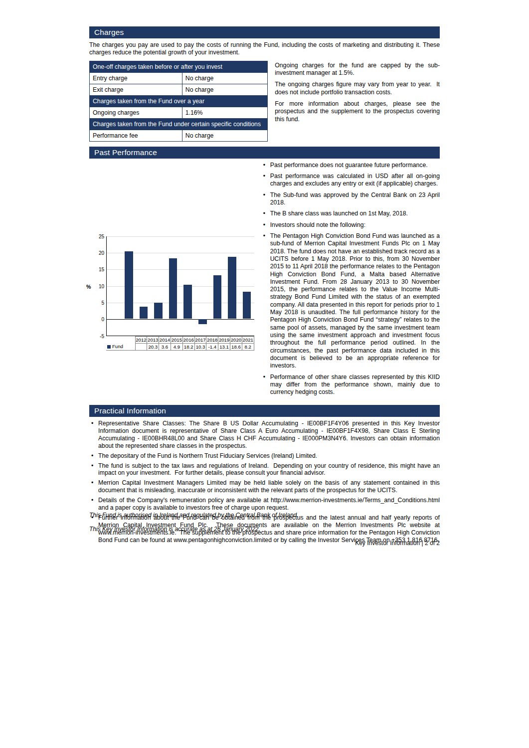Charges
The charges you pay are used to pay the costs of running the Fund, including the costs of marketing and distributing it. These charges reduce the potential growth of your investment.
| One-off charges taken before or after you invest |
| Entry charge | No charge |
| Exit charge | No charge |
| Charges taken from the Fund over a year |
| Ongoing charges | 1.16% |
| Charges taken from the Fund under certain specific conditions |
| Performance fee | No charge |
Ongoing charges for the fund are capped by the sub-investment manager at 1.5%.
The ongoing charges figure may vary from year to year. It does not include portfolio transaction costs.
For more information about charges, please see the prospectus and the supplement to the prospectus covering this fund.
Past Performance
%
25 20 15 10 5 0 -5
| | 2012 | 2013 | 2014 | 2015 | 2016 | 2017 | 2018 | 2019 | 2020 | 2021 |
| Fund | | 20.3 | 3.6 | 4.9 | 18.2 | 10.3 | -1.4 | 13.1 | 18.6 | 8.2 |
Past performance does not guarantee future performance.
Past performance was calculated in USD after all on-going charges and excludes any entry or exit (if applicable) charges.
The Sub-fund was approved by the Central Bank on 23 April 2018.
The B share class was launched on 1st May, 2018.
Investors should note the following:
The Pentagon High Conviction Bond Fund was launched as a sub-fund of Merrion Capital Investment Funds Plc on 1 May 2018. The fund does not have an established track record as a UCITS before 1 May 2018. Prior to this, from 30 November 2015 to 11 April 2018 the performance relates to the Pentagon High Conviction Bond Fund, a Malta based Alternative Investment Fund. From 28 January 2013 to 30 November 2015, the performance relates to the Value Income Multi-strategy Bond Fund Limited with the status of an exempted company. All data presented in this report for periods prior to 1 May 2018 is unaudited. The full performance history for the Pentagon High Conviction Bond Fund “strategy” relates to the same pool of assets, managed by the same investment team using the same investment approach and investment focus throughout the full performance period outlined. In the circumstances, the past performance data included in this document is believed to be an appropriate reference for investors.
Performance of other share classes represented by this KIID may differ from the performance shown, mainly due to currency hedging costs.
Practical Information
Representative Share Classes: The Share B US Dollar Accumulating - IE00BF1F4Y06 presented in this Key Investor Information document is representative of Share Class A Euro Accumulating - IE00BF1F4X98, Share Class E Sterling Accumulating - IE00BHR48L00 and Share Class H CHF Accumulating - IE000PM3N4Y6. Investors can obtain information about the represented share classes in the prospectus.
The depositary of the Fund is Northern Trust Fiduciary Services (Ireland) Limited.
The fund is subject to the tax laws and regulations of Ireland. Depending on your country of residence, this might have an impact on your investment. For further details, please consult your financial advisor.
Merrion Capital Investment Managers Limited may be held liable solely on the basis of any statement contained in this document that is misleading, inaccurate or inconsistent with the relevant parts of the prospectus for the UCITS.
Details of the Company's remuneration policy are available at http://www.merrion-investments.ie/Terms_and_Conditions.html and a paper copy is available to investors free of charge upon request.
Further information about the Fund can be obtained from the prospectus and the latest annual and half yearly reports of Merrion Capital Investment Fund Plc. These documents are available on the Merrion Investments Plc website at www.merrion-investments.ie. The supplement to the prospectus and share price information for the Pentagon High Conviction Bond Fund can be found at www.pentagonhighconviction.limited or by calling the Investor Services Team on +353 1 816 8716.
This Fund is authorised in Ireland and regulated by the Central Bank of Ireland.
This Key Investor Information is accurate as at 26 January 2022.
Key Investor Information | 2 of 2